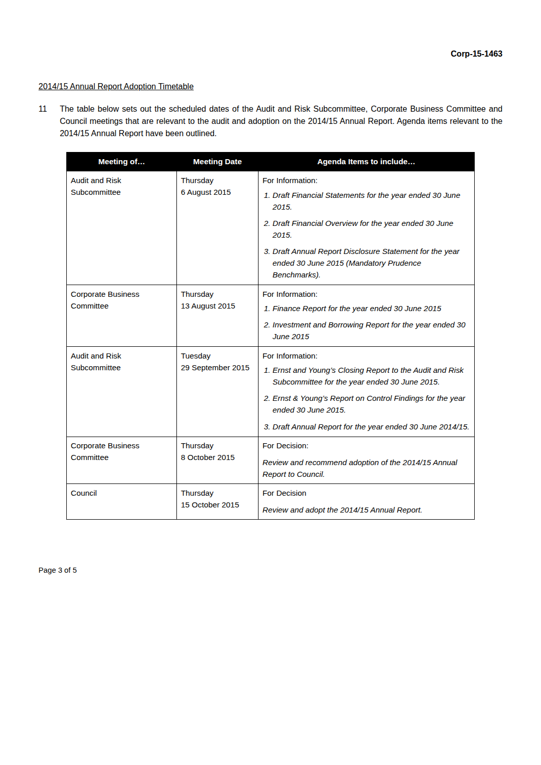Corp-15-1463
2014/15 Annual Report Adoption Timetable
11
The table below sets out the scheduled dates of the Audit and Risk Subcommittee, Corporate Business Committee and Council meetings that are relevant to the audit and adoption on the 2014/15 Annual Report. Agenda items relevant to the 2014/15 Annual Report have been outlined.
| Meeting of… | Meeting Date | Agenda Items to include… |
| --- | --- | --- |
| Audit and Risk Subcommittee | Thursday 6 August 2015 | For Information: Draft Financial Statements for the year ended 30 June 2015. Draft Financial Overview for the year ended 30 June 2015. Draft Annual Report Disclosure Statement for the year ended 30 June 2015 (Mandatory Prudence Benchmarks). |
| Corporate Business Committee | Thursday 13 August 2015 | For Information: Finance Report for the year ended 30 June 2015 Investment and Borrowing Report for the year ended 30 June 2015 |
| Audit and Risk Subcommittee | Tuesday 29 September 2015 | For Information: Ernst and Young’s Closing Report to the Audit and Risk Subcommittee for the year ended 30 June 2015. Ernst & Young’s Report on Control Findings for the year ended 30 June 2015. Draft Annual Report for the year ended 30 June 2014/15. |
| Corporate Business Committee | Thursday 8 October 2015 | For Decision: Review and recommend adoption of the 2014/15 Annual Report to Council. |
| Council | Thursday 15 October 2015 | For Decision Review and adopt the 2014/15 Annual Report. |
Page 3 of 5